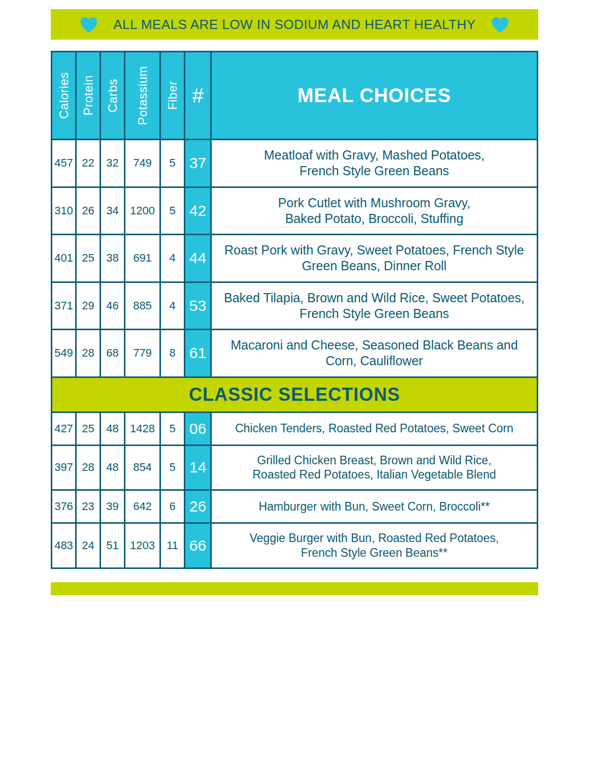All meals are low in sodium and heart healthy
| Calories | Protein | Carbs | Potassium | Fiber | # | Meal Choices |
| --- | --- | --- | --- | --- | --- | --- |
| 457 | 22 | 32 | 749 | 5 | 37 | Meatloaf with Gravy, Mashed Potatoes, French Style Green Beans |
| 310 | 26 | 34 | 1200 | 5 | 42 | Pork Cutlet with Mushroom Gravy, Baked Potato, Broccoli, Stuffing |
| 401 | 25 | 38 | 691 | 4 | 44 | Roast Pork with Gravy, Sweet Potatoes, French Style Green Beans, Dinner Roll |
| 371 | 29 | 46 | 885 | 4 | 53 | Baked Tilapia, Brown and Wild Rice, Sweet Potatoes, French Style Green Beans |
| 549 | 28 | 68 | 779 | 8 | 61 | Macaroni and Cheese, Seasoned Black Beans and Corn, Cauliflower |
| Classic Selections |
| 427 | 25 | 48 | 1428 | 5 | 06 | Chicken Tenders, Roasted Red Potatoes, Sweet Corn |
| 397 | 28 | 48 | 854 | 5 | 14 | Grilled Chicken Breast, Brown and Wild Rice, Roasted Red Potatoes, Italian Vegetable Blend |
| 376 | 23 | 39 | 642 | 6 | 26 | Hamburger with Bun, Sweet Corn, Broccoli** |
| 483 | 24 | 51 | 1203 | 11 | 66 | Veggie Burger with Bun, Roasted Red Potatoes, French Style Green Beans** |